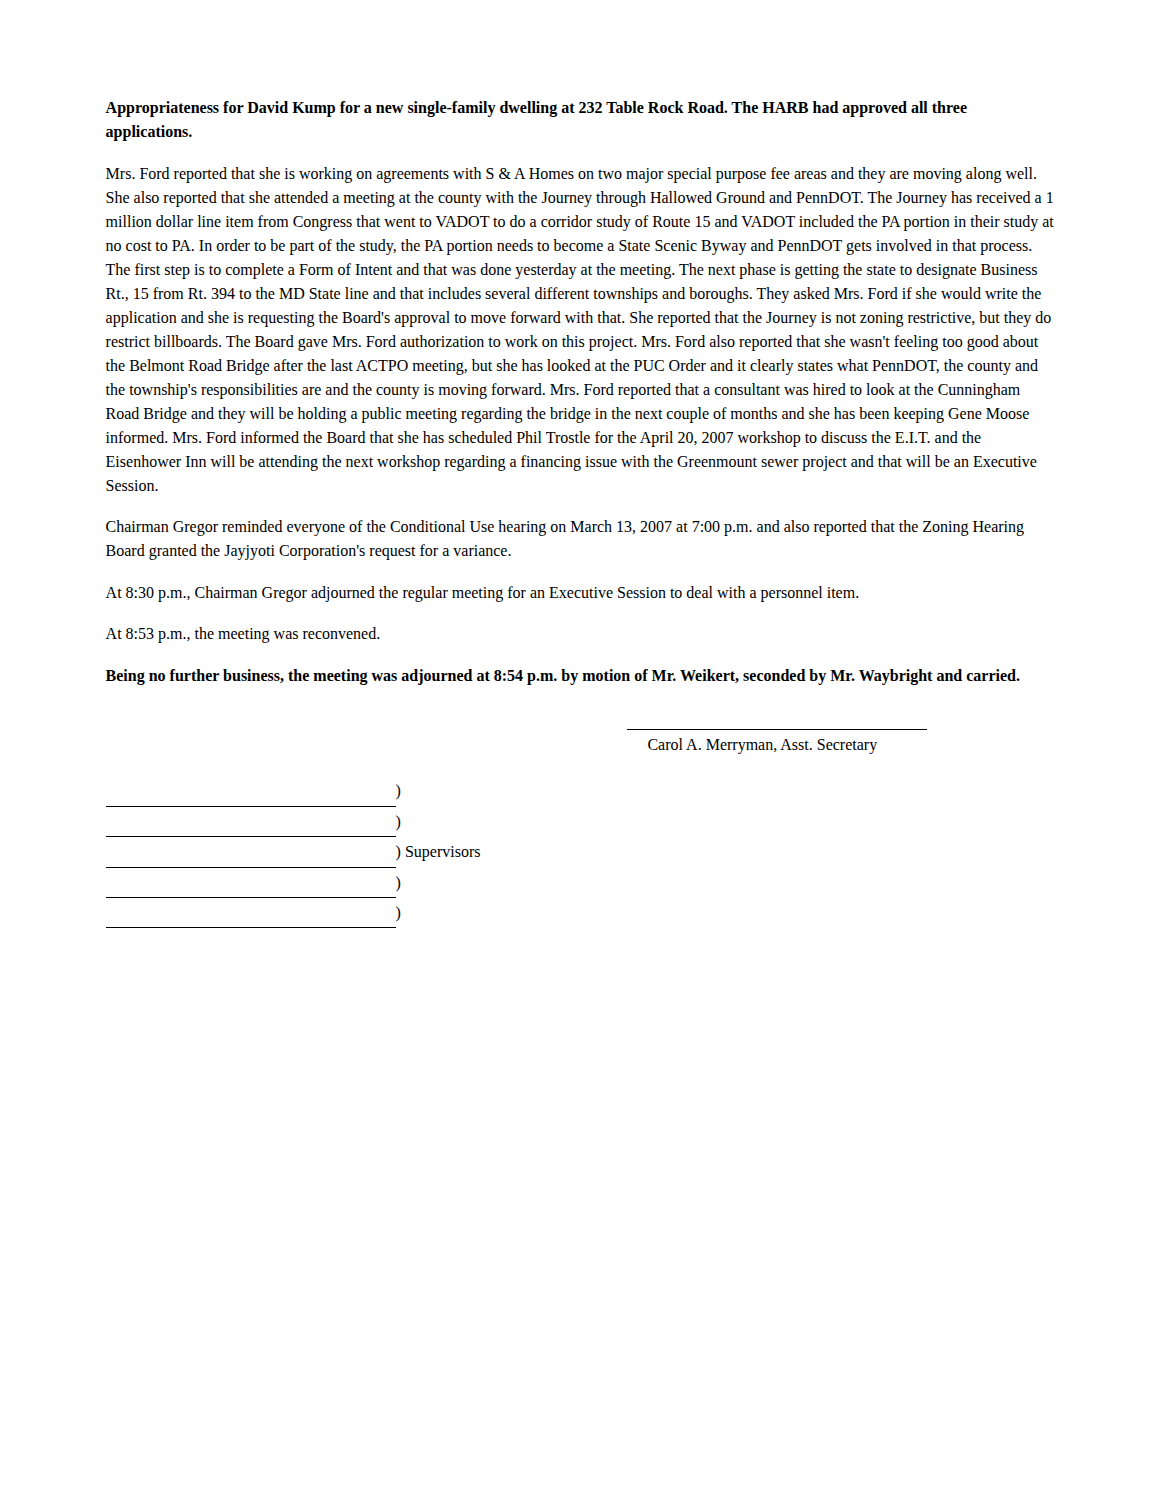Appropriateness for David Kump for a new single-family dwelling at 232 Table Rock Road. The HARB had approved all three applications.
Mrs. Ford reported that she is working on agreements with S & A Homes on two major special purpose fee areas and they are moving along well. She also reported that she attended a meeting at the county with the Journey through Hallowed Ground and PennDOT. The Journey has received a 1 million dollar line item from Congress that went to VADOT to do a corridor study of Route 15 and VADOT included the PA portion in their study at no cost to PA. In order to be part of the study, the PA portion needs to become a State Scenic Byway and PennDOT gets involved in that process. The first step is to complete a Form of Intent and that was done yesterday at the meeting. The next phase is getting the state to designate Business Rt., 15 from Rt. 394 to the MD State line and that includes several different townships and boroughs. They asked Mrs. Ford if she would write the application and she is requesting the Board's approval to move forward with that. She reported that the Journey is not zoning restrictive, but they do restrict billboards. The Board gave Mrs. Ford authorization to work on this project. Mrs. Ford also reported that she wasn't feeling too good about the Belmont Road Bridge after the last ACTPO meeting, but she has looked at the PUC Order and it clearly states what PennDOT, the county and the township's responsibilities are and the county is moving forward. Mrs. Ford reported that a consultant was hired to look at the Cunningham Road Bridge and they will be holding a public meeting regarding the bridge in the next couple of months and she has been keeping Gene Moose informed. Mrs. Ford informed the Board that she has scheduled Phil Trostle for the April 20, 2007 workshop to discuss the E.I.T. and the Eisenhower Inn will be attending the next workshop regarding a financing issue with the Greenmount sewer project and that will be an Executive Session.
Chairman Gregor reminded everyone of the Conditional Use hearing on March 13, 2007 at 7:00 p.m. and also reported that the Zoning Hearing Board granted the Jayjyoti Corporation's request for a variance.
At 8:30 p.m., Chairman Gregor adjourned the regular meeting for an Executive Session to deal with a personnel item.
At 8:53 p.m., the meeting was reconvened.
Being no further business, the meeting was adjourned at 8:54 p.m. by motion of Mr. Weikert, seconded by Mr. Waybright and carried.
Carol A. Merryman, Asst. Secretary
)
)
) Supervisors
)
)